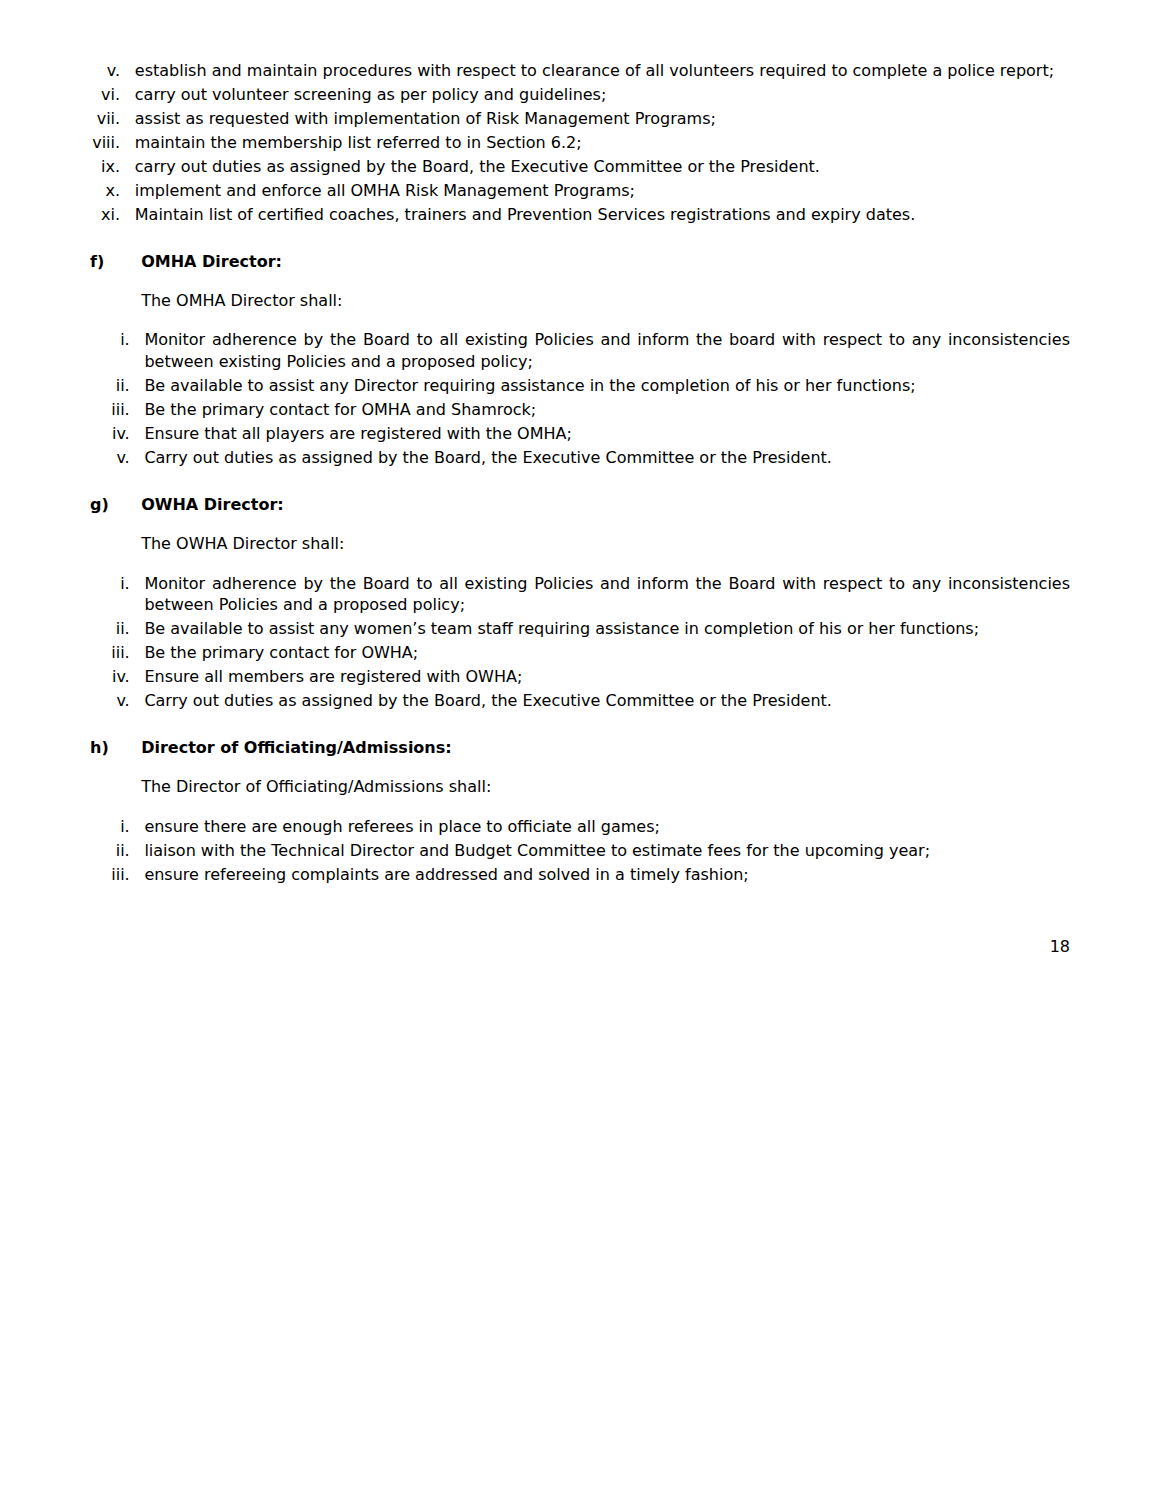establish and maintain procedures with respect to clearance of all volunteers required to complete a police report;
carry out volunteer screening as per policy and guidelines;
assist as requested with implementation of Risk Management Programs;
maintain the membership list referred to in Section 6.2;
carry out duties as assigned by the Board, the Executive Committee or the President.
implement and enforce all OMHA Risk Management Programs;
Maintain list of certified coaches, trainers and Prevention Services registrations and expiry dates.
f) OMHA Director:
The OMHA Director shall:
Monitor adherence by the Board to all existing Policies and inform the board with respect to any inconsistencies between existing Policies and a proposed policy;
Be available to assist any Director requiring assistance in the completion of his or her functions;
Be the primary contact for OMHA and Shamrock;
Ensure that all players are registered with the OMHA;
Carry out duties as assigned by the Board, the Executive Committee or the President.
g) OWHA Director:
The OWHA Director shall:
Monitor adherence by the Board to all existing Policies and inform the Board with respect to any inconsistencies between Policies and a proposed policy;
Be available to assist any women’s team staff requiring assistance in completion of his or her functions;
Be the primary contact for OWHA;
Ensure all members are registered with OWHA;
Carry out duties as assigned by the Board, the Executive Committee or the President.
h) Director of Officiating/Admissions:
The Director of Officiating/Admissions shall:
ensure there are enough referees in place to officiate all games;
liaison with the Technical Director and Budget Committee to estimate fees for the upcoming year;
ensure refereeing complaints are addressed and solved in a timely fashion;
18